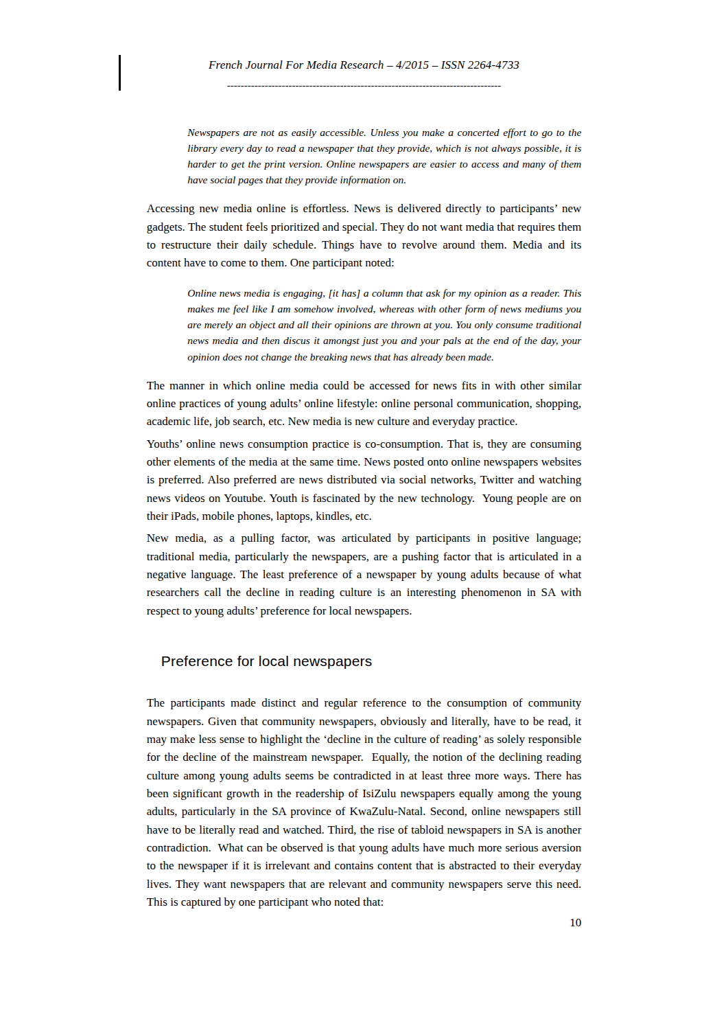French Journal For Media Research – 4/2015 – ISSN 2264-4733
--------------------------------------------------------------------------------
Newspapers are not as easily accessible. Unless you make a concerted effort to go to the library every day to read a newspaper that they provide, which is not always possible, it is harder to get the print version. Online newspapers are easier to access and many of them have social pages that they provide information on.
Accessing new media online is effortless. News is delivered directly to participants’ new gadgets. The student feels prioritized and special. They do not want media that requires them to restructure their daily schedule. Things have to revolve around them. Media and its content have to come to them. One participant noted:
Online news media is engaging, [it has] a column that ask for my opinion as a reader. This makes me feel like I am somehow involved, whereas with other form of news mediums you are merely an object and all their opinions are thrown at you. You only consume traditional news media and then discus it amongst just you and your pals at the end of the day, your opinion does not change the breaking news that has already been made.
The manner in which online media could be accessed for news fits in with other similar online practices of young adults’ online lifestyle: online personal communication, shopping, academic life, job search, etc. New media is new culture and everyday practice.
Youths’ online news consumption practice is co-consumption. That is, they are consuming other elements of the media at the same time. News posted onto online newspapers websites is preferred. Also preferred are news distributed via social networks, Twitter and watching news videos on Youtube. Youth is fascinated by the new technology. Young people are on their iPads, mobile phones, laptops, kindles, etc.
New media, as a pulling factor, was articulated by participants in positive language; traditional media, particularly the newspapers, are a pushing factor that is articulated in a negative language. The least preference of a newspaper by young adults because of what researchers call the decline in reading culture is an interesting phenomenon in SA with respect to young adults’ preference for local newspapers.
Preference for local newspapers
The participants made distinct and regular reference to the consumption of community newspapers. Given that community newspapers, obviously and literally, have to be read, it may make less sense to highlight the ‘decline in the culture of reading’ as solely responsible for the decline of the mainstream newspaper. Equally, the notion of the declining reading culture among young adults seems be contradicted in at least three more ways. There has been significant growth in the readership of IsiZulu newspapers equally among the young adults, particularly in the SA province of KwaZulu-Natal. Second, online newspapers still have to be literally read and watched. Third, the rise of tabloid newspapers in SA is another contradiction. What can be observed is that young adults have much more serious aversion to the newspaper if it is irrelevant and contains content that is abstracted to their everyday lives. They want newspapers that are relevant and community newspapers serve this need. This is captured by one participant who noted that:
10